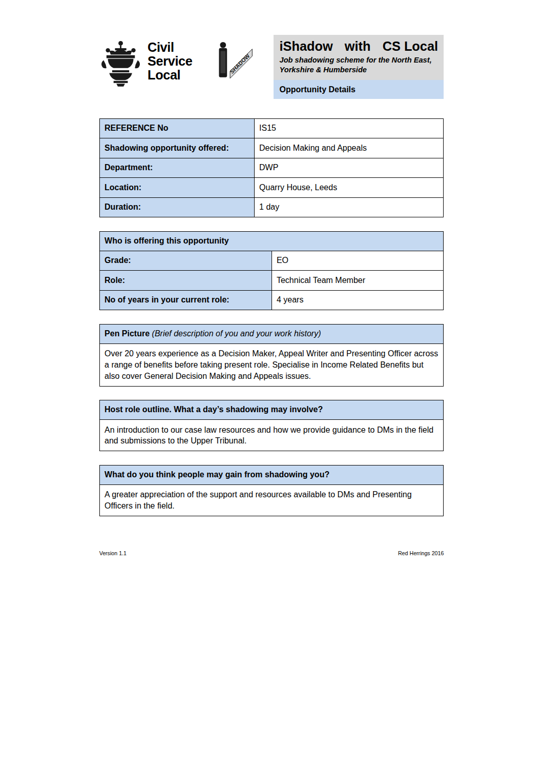Civil
Service
Local
SHADOW
iShadow with CS Local
Job shadowing scheme for the North East, Yorkshire & Humberside
Opportunity Details
| REFERENCE No | IS15 |
| Shadowing opportunity offered: | Decision Making and Appeals |
| Department: | DWP |
| Location: | Quarry House, Leeds |
| Duration: | 1 day |
| Who is offering this opportunity |
| Grade: | EO |
| Role: | Technical Team Member |
| No of years in your current role: | 4 years |
| Pen Picture (Brief description of you and your work history) |
| Over 20 years experience as a Decision Maker, Appeal Writer and Presenting Officer across a range of benefits before taking present role. Specialise in Income Related Benefits but also cover General Decision Making and Appeals issues. |
| Host role outline. What a day’s shadowing may involve? |
| An introduction to our case law resources and how we provide guidance to DMs in the field and submissions to the Upper Tribunal. |
| What do you think people may gain from shadowing you? |
| A greater appreciation of the support and resources available to DMs and Presenting Officers in the field. |
Version 1.1 Red Herrings 2016